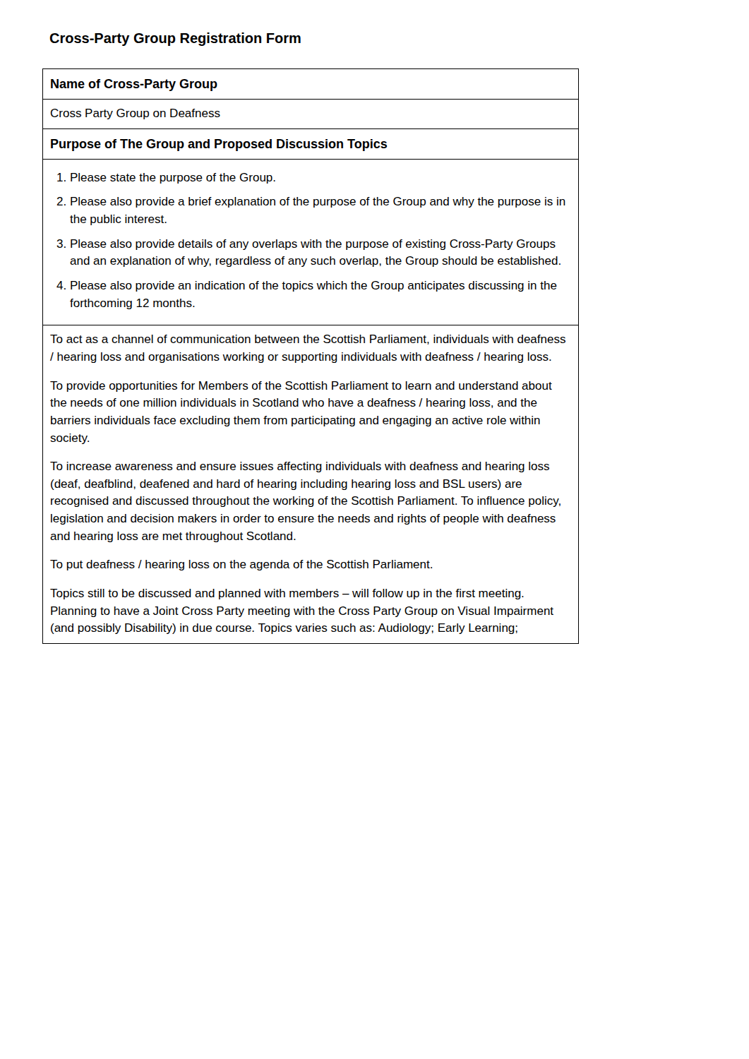Cross-Party Group Registration Form
| Name of Cross-Party Group |
| Cross Party Group on Deafness |
| Purpose of The Group and Proposed Discussion Topics |
| Please state the purpose of the Group. Please also provide a brief explanation of the purpose of the Group and why the purpose is in the public interest. Please also provide details of any overlaps with the purpose of existing Cross-Party Groups and an explanation of why, regardless of any such overlap, the Group should be established. Please also provide an indication of the topics which the Group anticipates discussing in the forthcoming 12 months. |
| To act as a channel of communication between the Scottish Parliament, individuals with deafness / hearing loss and organisations working or supporting individuals with deafness / hearing loss. To provide opportunities for Members of the Scottish Parliament to learn and understand about the needs of one million individuals in Scotland who have a deafness / hearing loss, and the barriers individuals face excluding them from participating and engaging an active role within society. To increase awareness and ensure issues affecting individuals with deafness and hearing loss (deaf, deafblind, deafened and hard of hearing including hearing loss and BSL users) are recognised and discussed throughout the working of the Scottish Parliament. To influence policy, legislation and decision makers in order to ensure the needs and rights of people with deafness and hearing loss are met throughout Scotland. To put deafness / hearing loss on the agenda of the Scottish Parliament. Topics still to be discussed and planned with members – will follow up in the first meeting. Planning to have a Joint Cross Party meeting with the Cross Party Group on Visual Impairment (and possibly Disability) in due course. Topics varies such as: Audiology; Early Learning; |